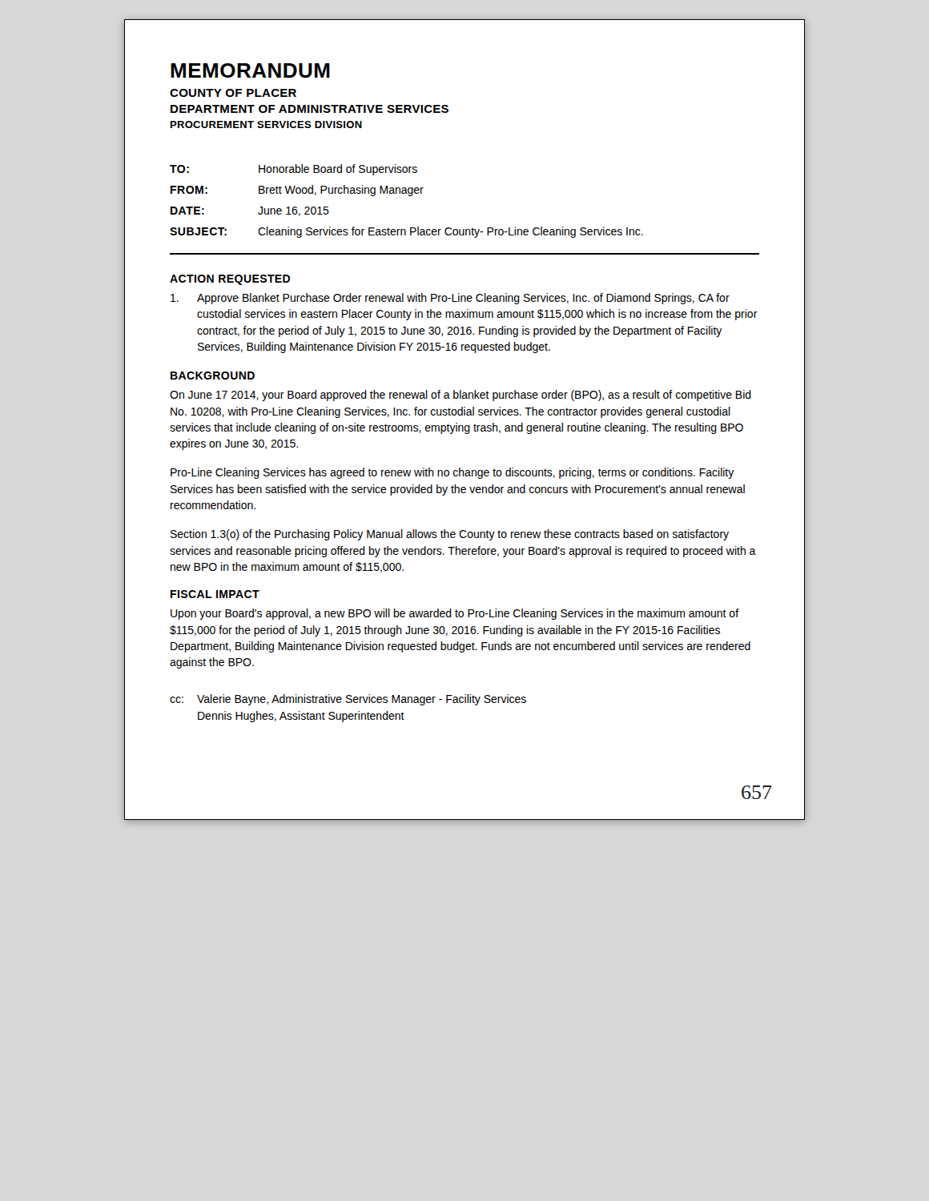MEMORANDUM
COUNTY OF PLACER
DEPARTMENT OF ADMINISTRATIVE SERVICES
PROCUREMENT SERVICES DIVISION
| TO: | Honorable Board of Supervisors |
| FROM: | Brett Wood, Purchasing Manager |
| DATE: | June 16, 2015 |
| SUBJECT: | Cleaning Services for Eastern Placer County- Pro-Line Cleaning Services Inc. |
ACTION REQUESTED
1.
Approve Blanket Purchase Order renewal with Pro-Line Cleaning Services, Inc. of Diamond Springs, CA for custodial services in eastern Placer County in the maximum amount $115,000 which is no increase from the prior contract, for the period of July 1, 2015 to June 30, 2016. Funding is provided by the Department of Facility Services, Building Maintenance Division FY 2015-16 requested budget.
BACKGROUND
On June 17 2014, your Board approved the renewal of a blanket purchase order (BPO), as a result of competitive Bid No. 10208, with Pro-Line Cleaning Services, Inc. for custodial services. The contractor provides general custodial services that include cleaning of on-site restrooms, emptying trash, and general routine cleaning. The resulting BPO expires on June 30, 2015.
Pro-Line Cleaning Services has agreed to renew with no change to discounts, pricing, terms or conditions. Facility Services has been satisfied with the service provided by the vendor and concurs with Procurement's annual renewal recommendation.
Section 1.3(o) of the Purchasing Policy Manual allows the County to renew these contracts based on satisfactory services and reasonable pricing offered by the vendors. Therefore, your Board's approval is required to proceed with a new BPO in the maximum amount of $115,000.
FISCAL IMPACT
Upon your Board's approval, a new BPO will be awarded to Pro-Line Cleaning Services in the maximum amount of $115,000 for the period of July 1, 2015 through June 30, 2016. Funding is available in the FY 2015-16 Facilities Department, Building Maintenance Division requested budget. Funds are not encumbered until services are rendered against the BPO.
cc:
Valerie Bayne, Administrative Services Manager - Facility Services
Dennis Hughes, Assistant Superintendent
657